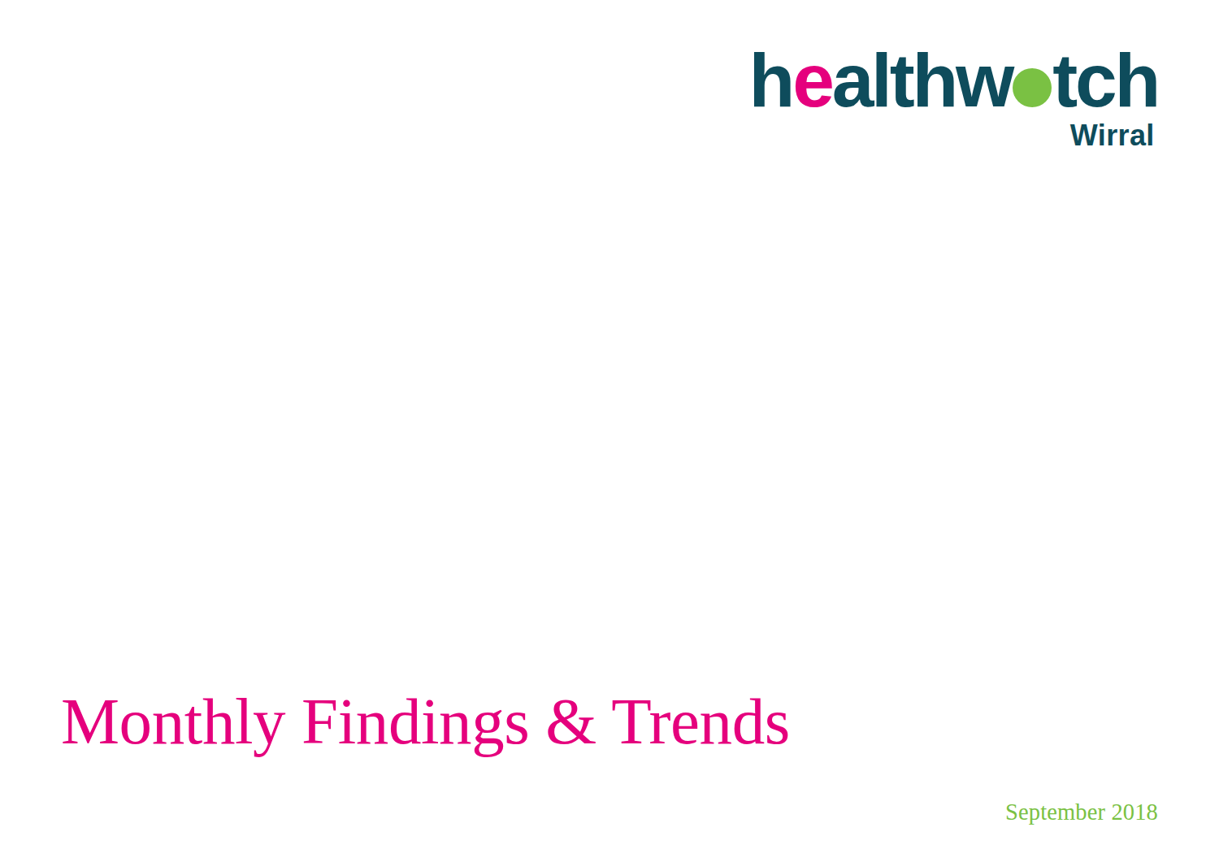healthw tch
Wirral
Healthwatch Wirral
Monthly Findings & Trends
September 2018